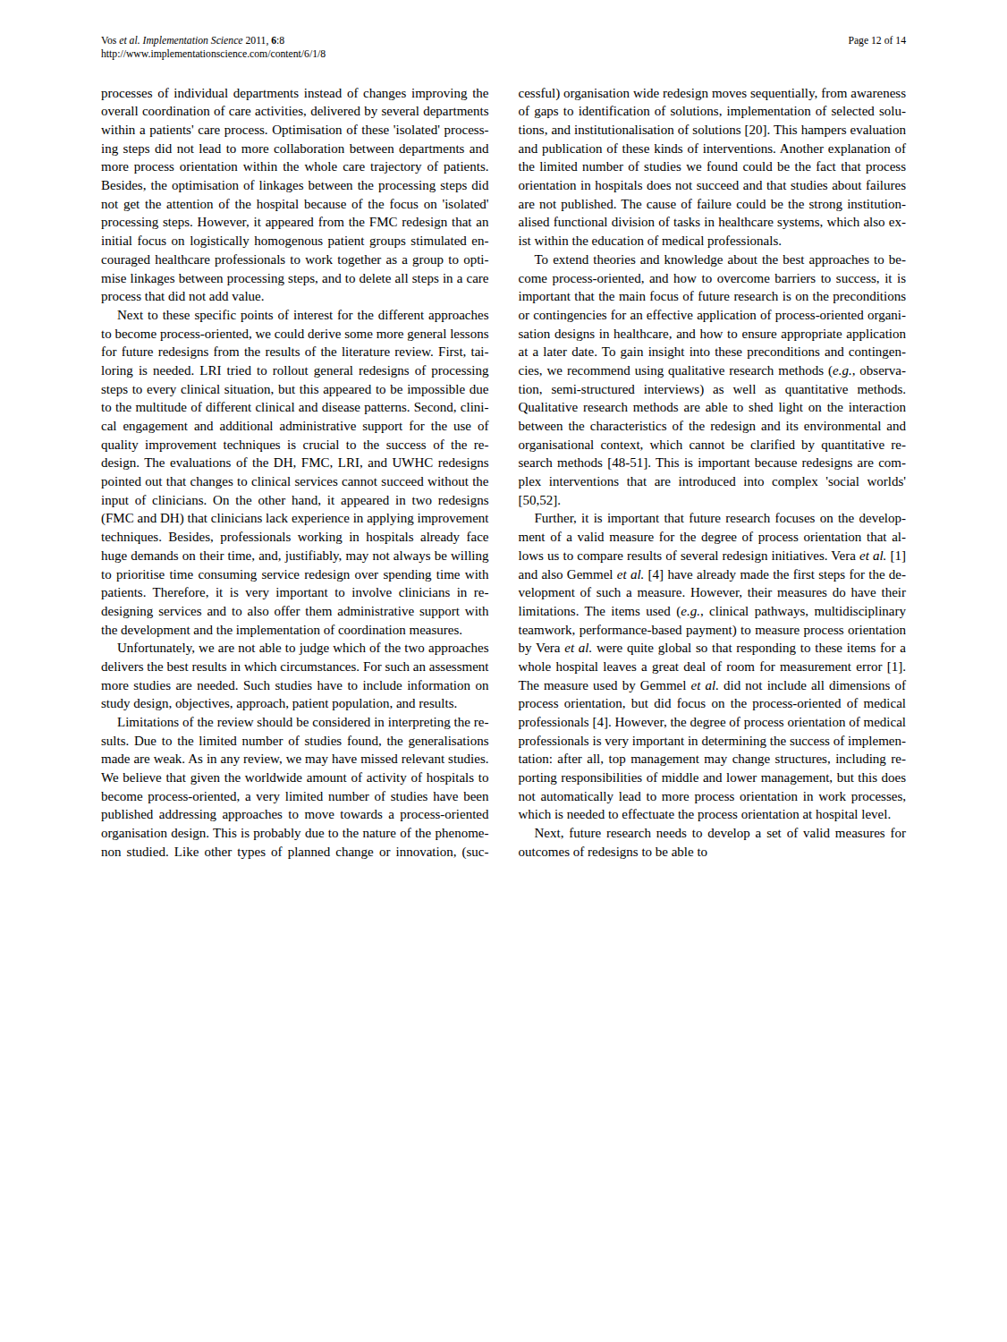Vos et al. Implementation Science 2011, 6:8 http://www.implementationscience.com/content/6/1/8
Page 12 of 14
processes of individual departments instead of changes improving the overall coordination of care activities, delivered by several departments within a patients' care process. Optimisation of these 'isolated' processing steps did not lead to more collaboration between departments and more process orientation within the whole care trajectory of patients. Besides, the optimisation of linkages between the processing steps did not get the attention of the hospital because of the focus on 'isolated' processing steps. However, it appeared from the FMC redesign that an initial focus on logistically homogenous patient groups stimulated encouraged healthcare professionals to work together as a group to optimise linkages between processing steps, and to delete all steps in a care process that did not add value.
Next to these specific points of interest for the different approaches to become process-oriented, we could derive some more general lessons for future redesigns from the results of the literature review. First, tailoring is needed. LRI tried to rollout general redesigns of processing steps to every clinical situation, but this appeared to be impossible due to the multitude of different clinical and disease patterns. Second, clinical engagement and additional administrative support for the use of quality improvement techniques is crucial to the success of the redesign. The evaluations of the DH, FMC, LRI, and UWHC redesigns pointed out that changes to clinical services cannot succeed without the input of clinicians. On the other hand, it appeared in two redesigns (FMC and DH) that clinicians lack experience in applying improvement techniques. Besides, professionals working in hospitals already face huge demands on their time, and, justifiably, may not always be willing to prioritise time consuming service redesign over spending time with patients. Therefore, it is very important to involve clinicians in redesigning services and to also offer them administrative support with the development and the implementation of coordination measures.
Unfortunately, we are not able to judge which of the two approaches delivers the best results in which circumstances. For such an assessment more studies are needed. Such studies have to include information on study design, objectives, approach, patient population, and results.
Limitations of the review should be considered in interpreting the results. Due to the limited number of studies found, the generalisations made are weak. As in any review, we may have missed relevant studies. We believe that given the worldwide amount of activity of hospitals to become process-oriented, a very limited number of studies have been published addressing approaches to move towards a process-oriented organisation design. This is probably due to the nature of the phenomenon studied. Like other types of planned change or innovation, (successful) organisation wide redesign moves sequentially, from awareness of gaps to identification of solutions, implementation of selected solutions, and institutionalisation of solutions [20]. This hampers evaluation and publication of these kinds of interventions. Another explanation of the limited number of studies we found could be the fact that process orientation in hospitals does not succeed and that studies about failures are not published. The cause of failure could be the strong institutionalised functional division of tasks in healthcare systems, which also exist within the education of medical professionals.
To extend theories and knowledge about the best approaches to become process-oriented, and how to overcome barriers to success, it is important that the main focus of future research is on the preconditions or contingencies for an effective application of process-oriented organisation designs in healthcare, and how to ensure appropriate application at a later date. To gain insight into these preconditions and contingencies, we recommend using qualitative research methods (e.g., observation, semi-structured interviews) as well as quantitative methods. Qualitative research methods are able to shed light on the interaction between the characteristics of the redesign and its environmental and organisational context, which cannot be clarified by quantitative research methods [48-51]. This is important because redesigns are complex interventions that are introduced into complex 'social worlds' [50,52].
Further, it is important that future research focuses on the development of a valid measure for the degree of process orientation that allows us to compare results of several redesign initiatives. Vera et al. [1] and also Gemmel et al. [4] have already made the first steps for the development of such a measure. However, their measures do have their limitations. The items used (e.g., clinical pathways, multidisciplinary teamwork, performance-based payment) to measure process orientation by Vera et al. were quite global so that responding to these items for a whole hospital leaves a great deal of room for measurement error [1]. The measure used by Gemmel et al. did not include all dimensions of process orientation, but did focus on the process-oriented of medical professionals [4]. However, the degree of process orientation of medical professionals is very important in determining the success of implementation: after all, top management may change structures, including reporting responsibilities of middle and lower management, but this does not automatically lead to more process orientation in work processes, which is needed to effectuate the process orientation at hospital level.
Next, future research needs to develop a set of valid measures for outcomes of redesigns to be able to